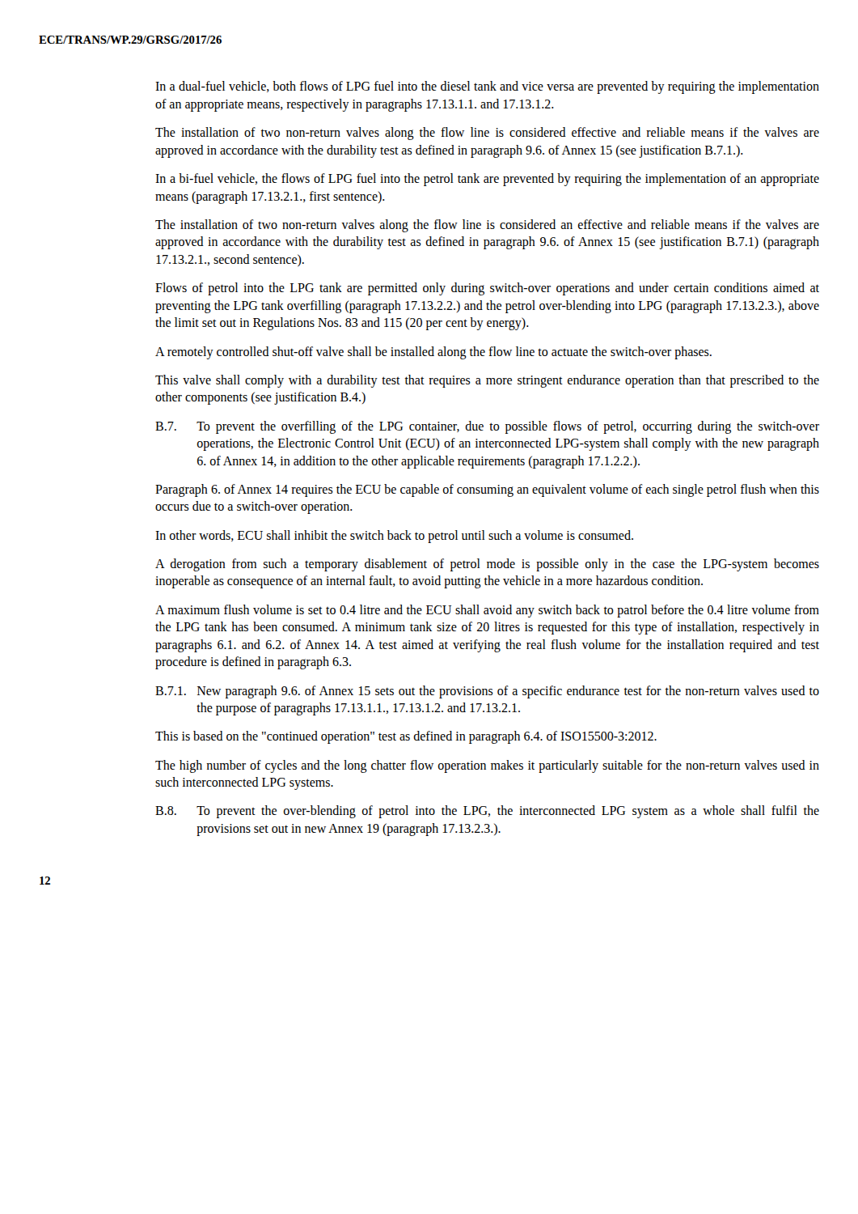ECE/TRANS/WP.29/GRSG/2017/26
In a dual-fuel vehicle, both flows of LPG fuel into the diesel tank and vice versa are prevented by requiring the implementation of an appropriate means, respectively in paragraphs 17.13.1.1. and 17.13.1.2.
The installation of two non-return valves along the flow line is considered effective and reliable means if the valves are approved in accordance with the durability test as defined in paragraph 9.6. of Annex 15 (see justification B.7.1.).
In a bi-fuel vehicle, the flows of LPG fuel into the petrol tank are prevented by requiring the implementation of an appropriate means (paragraph 17.13.2.1., first sentence).
The installation of two non-return valves along the flow line is considered an effective and reliable means if the valves are approved in accordance with the durability test as defined in paragraph 9.6. of Annex 15 (see justification B.7.1) (paragraph 17.13.2.1., second sentence).
Flows of petrol into the LPG tank are permitted only during switch-over operations and under certain conditions aimed at preventing the LPG tank overfilling (paragraph 17.13.2.2.) and the petrol over-blending into LPG (paragraph 17.13.2.3.), above the limit set out in Regulations Nos. 83 and 115 (20 per cent by energy).
A remotely controlled shut-off valve shall be installed along the flow line to actuate the switch-over phases.
This valve shall comply with a durability test that requires a more stringent endurance operation than that prescribed to the other components (see justification B.4.)
B.7. To prevent the overfilling of the LPG container, due to possible flows of petrol, occurring during the switch-over operations, the Electronic Control Unit (ECU) of an interconnected LPG-system shall comply with the new paragraph 6. of Annex 14, in addition to the other applicable requirements (paragraph 17.1.2.2.).
Paragraph 6. of Annex 14 requires the ECU be capable of consuming an equivalent volume of each single petrol flush when this occurs due to a switch-over operation.
In other words, ECU shall inhibit the switch back to petrol until such a volume is consumed.
A derogation from such a temporary disablement of petrol mode is possible only in the case the LPG-system becomes inoperable as consequence of an internal fault, to avoid putting the vehicle in a more hazardous condition.
A maximum flush volume is set to 0.4 litre and the ECU shall avoid any switch back to patrol before the 0.4 litre volume from the LPG tank has been consumed. A minimum tank size of 20 litres is requested for this type of installation, respectively in paragraphs 6.1. and 6.2. of Annex 14. A test aimed at verifying the real flush volume for the installation required and test procedure is defined in paragraph 6.3.
B.7.1. New paragraph 9.6. of Annex 15 sets out the provisions of a specific endurance test for the non-return valves used to the purpose of paragraphs 17.13.1.1., 17.13.1.2. and 17.13.2.1.
This is based on the "continued operation" test as defined in paragraph 6.4. of ISO15500-3:2012.
The high number of cycles and the long chatter flow operation makes it particularly suitable for the non-return valves used in such interconnected LPG systems.
B.8. To prevent the over-blending of petrol into the LPG, the interconnected LPG system as a whole shall fulfil the provisions set out in new Annex 19 (paragraph 17.13.2.3.).
12